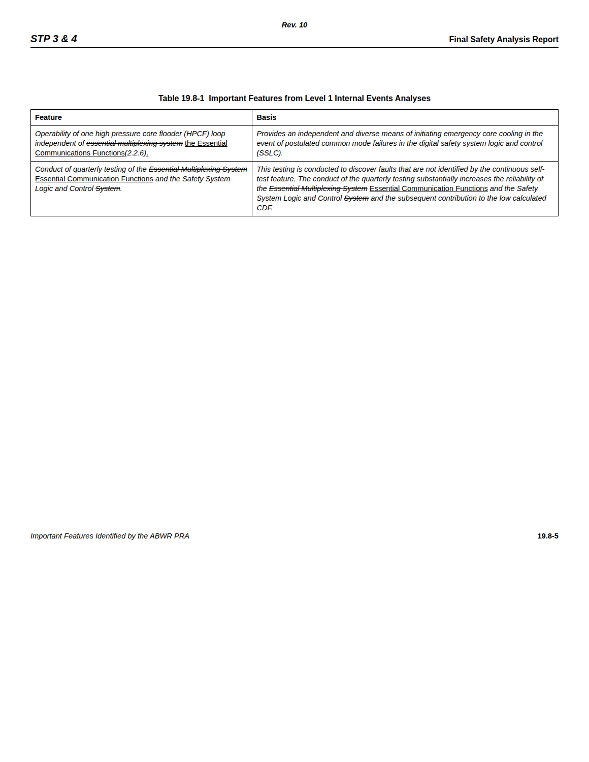Rev. 10
STP 3 & 4
Final Safety Analysis Report
Table 19.8-1 Important Features from Level 1 Internal Events Analyses
| Feature | Basis |
| --- | --- |
| Operability of one high pressure core flooder (HPCF) loop independent of essential multiplexing system the Essential Communications Functions (2.2.6) . | Provides an independent and diverse means of initiating emergency core cooling in the event of postulated common mode failures in the digital safety system logic and control (SSLC). |
| Conduct of quarterly testing of the Essential Multiplexing System Essential Communication Functions and the Safety System Logic and Control System . | This testing is conducted to discover faults that are not identified by the continuous self-test feature. The conduct of the quarterly testing substantially increases the reliability of the Essential Multiplexing System Essential Communication Functions and the Safety System Logic and Control System and the subsequent contribution to the low calculated CDF. |
Important Features Identified by the ABWR PRA
19.8-5